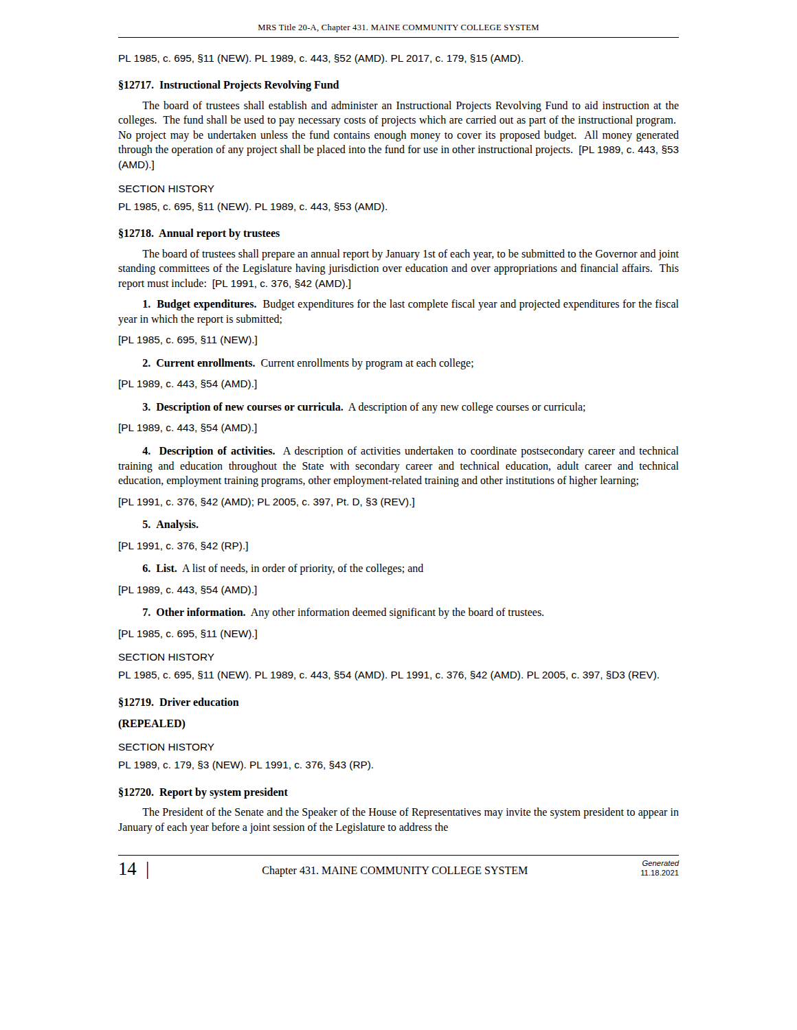MRS Title 20-A, Chapter 431. MAINE COMMUNITY COLLEGE SYSTEM
PL 1985, c. 695, §11 (NEW). PL 1989, c. 443, §52 (AMD). PL 2017, c. 179, §15 (AMD).
§12717. Instructional Projects Revolving Fund
The board of trustees shall establish and administer an Instructional Projects Revolving Fund to aid instruction at the colleges. The fund shall be used to pay necessary costs of projects which are carried out as part of the instructional program. No project may be undertaken unless the fund contains enough money to cover its proposed budget. All money generated through the operation of any project shall be placed into the fund for use in other instructional projects. [PL 1989, c. 443, §53 (AMD).]
SECTION HISTORY
PL 1985, c. 695, §11 (NEW). PL 1989, c. 443, §53 (AMD).
§12718. Annual report by trustees
The board of trustees shall prepare an annual report by January 1st of each year, to be submitted to the Governor and joint standing committees of the Legislature having jurisdiction over education and over appropriations and financial affairs. This report must include: [PL 1991, c. 376, §42 (AMD).]
1. Budget expenditures. Budget expenditures for the last complete fiscal year and projected expenditures for the fiscal year in which the report is submitted;
[PL 1985, c. 695, §11 (NEW).]
2. Current enrollments. Current enrollments by program at each college;
[PL 1989, c. 443, §54 (AMD).]
3. Description of new courses or curricula. A description of any new college courses or curricula;
[PL 1989, c. 443, §54 (AMD).]
4. Description of activities. A description of activities undertaken to coordinate postsecondary career and technical training and education throughout the State with secondary career and technical education, adult career and technical education, employment training programs, other employment-related training and other institutions of higher learning;
[PL 1991, c. 376, §42 (AMD); PL 2005, c. 397, Pt. D, §3 (REV).]
5. Analysis.
[PL 1991, c. 376, §42 (RP).]
6. List. A list of needs, in order of priority, of the colleges; and
[PL 1989, c. 443, §54 (AMD).]
7. Other information. Any other information deemed significant by the board of trustees.
[PL 1985, c. 695, §11 (NEW).]
SECTION HISTORY
PL 1985, c. 695, §11 (NEW). PL 1989, c. 443, §54 (AMD). PL 1991, c. 376, §42 (AMD). PL 2005, c. 397, §D3 (REV).
§12719. Driver education
(REPEALED)
SECTION HISTORY
PL 1989, c. 179, §3 (NEW). PL 1991, c. 376, §43 (RP).
§12720. Report by system president
The President of the Senate and the Speaker of the House of Representatives may invite the system president to appear in January of each year before a joint session of the Legislature to address the
14 |
Chapter 431. MAINE COMMUNITY COLLEGE SYSTEM
Generated
11.18.2021